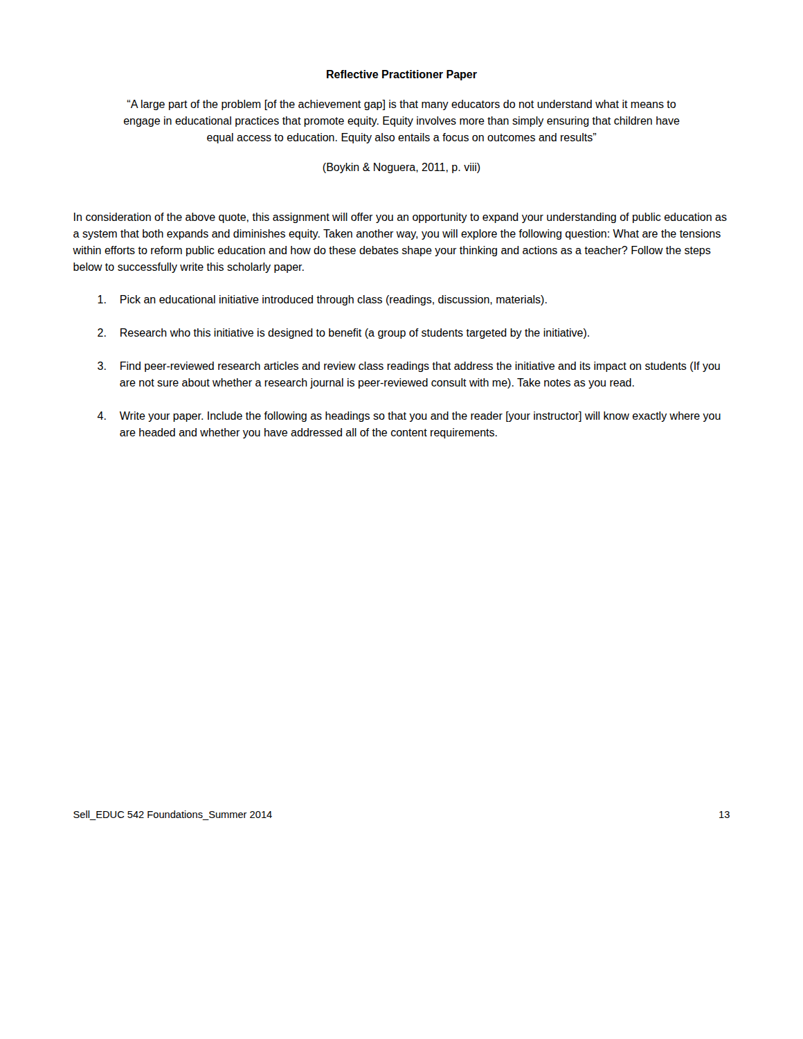Reflective Practitioner Paper
“A large part of the problem [of the achievement gap] is that many educators do not understand what it means to engage in educational practices that promote equity. Equity involves more than simply ensuring that children have equal access to education. Equity also entails a focus on outcomes and results”
(Boykin & Noguera, 2011, p. viii)
In consideration of the above quote, this assignment will offer you an opportunity to expand your understanding of public education as a system that both expands and diminishes equity. Taken another way, you will explore the following question: What are the tensions within efforts to reform public education and how do these debates shape your thinking and actions as a teacher? Follow the steps below to successfully write this scholarly paper.
Pick an educational initiative introduced through class (readings, discussion, materials).
Research who this initiative is designed to benefit (a group of students targeted by the initiative).
Find peer-reviewed research articles and review class readings that address the initiative and its impact on students (If you are not sure about whether a research journal is peer-reviewed consult with me). Take notes as you read.
Write your paper. Include the following as headings so that you and the reader [your instructor] will know exactly where you are headed and whether you have addressed all of the content requirements.
Sell_EDUC 542 Foundations_Summer 2014 13